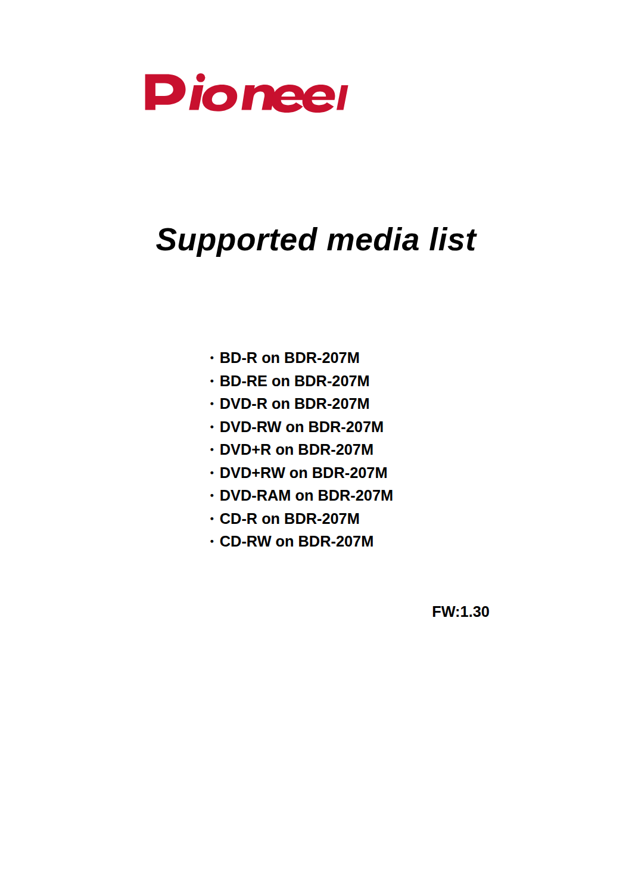Pioneer
Supported media list
BD-R on BDR-207M
BD-RE on BDR-207M
DVD-R on BDR-207M
DVD-RW on BDR-207M
DVD+R on BDR-207M
DVD+RW on BDR-207M
DVD-RAM on BDR-207M
CD-R on BDR-207M
CD-RW on BDR-207M
FW:1.30